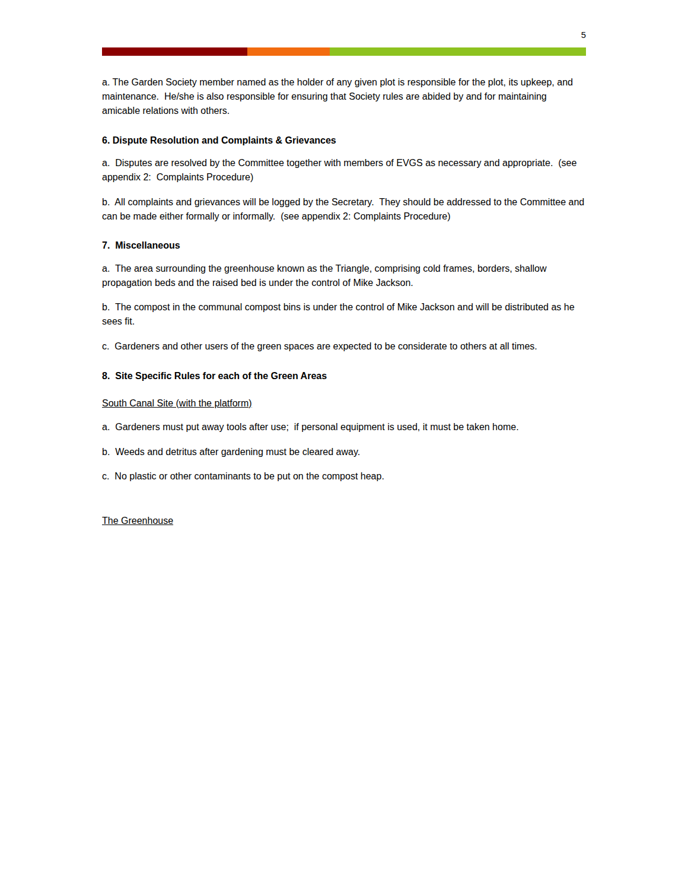5
a. The Garden Society member named as the holder of any given plot is responsible for the plot, its upkeep, and maintenance. He/she is also responsible for ensuring that Society rules are abided by and for maintaining amicable relations with others.
6. Dispute Resolution and Complaints & Grievances
a. Disputes are resolved by the Committee together with members of EVGS as necessary and appropriate. (see appendix 2: Complaints Procedure)
b. All complaints and grievances will be logged by the Secretary. They should be addressed to the Committee and can be made either formally or informally. (see appendix 2: Complaints Procedure)
7. Miscellaneous
a. The area surrounding the greenhouse known as the Triangle, comprising cold frames, borders, shallow propagation beds and the raised bed is under the control of Mike Jackson.
b. The compost in the communal compost bins is under the control of Mike Jackson and will be distributed as he sees fit.
c. Gardeners and other users of the green spaces are expected to be considerate to others at all times.
8. Site Specific Rules for each of the Green Areas
South Canal Site (with the platform)
a. Gardeners must put away tools after use; if personal equipment is used, it must be taken home.
b. Weeds and detritus after gardening must be cleared away.
c. No plastic or other contaminants to be put on the compost heap.
The Greenhouse